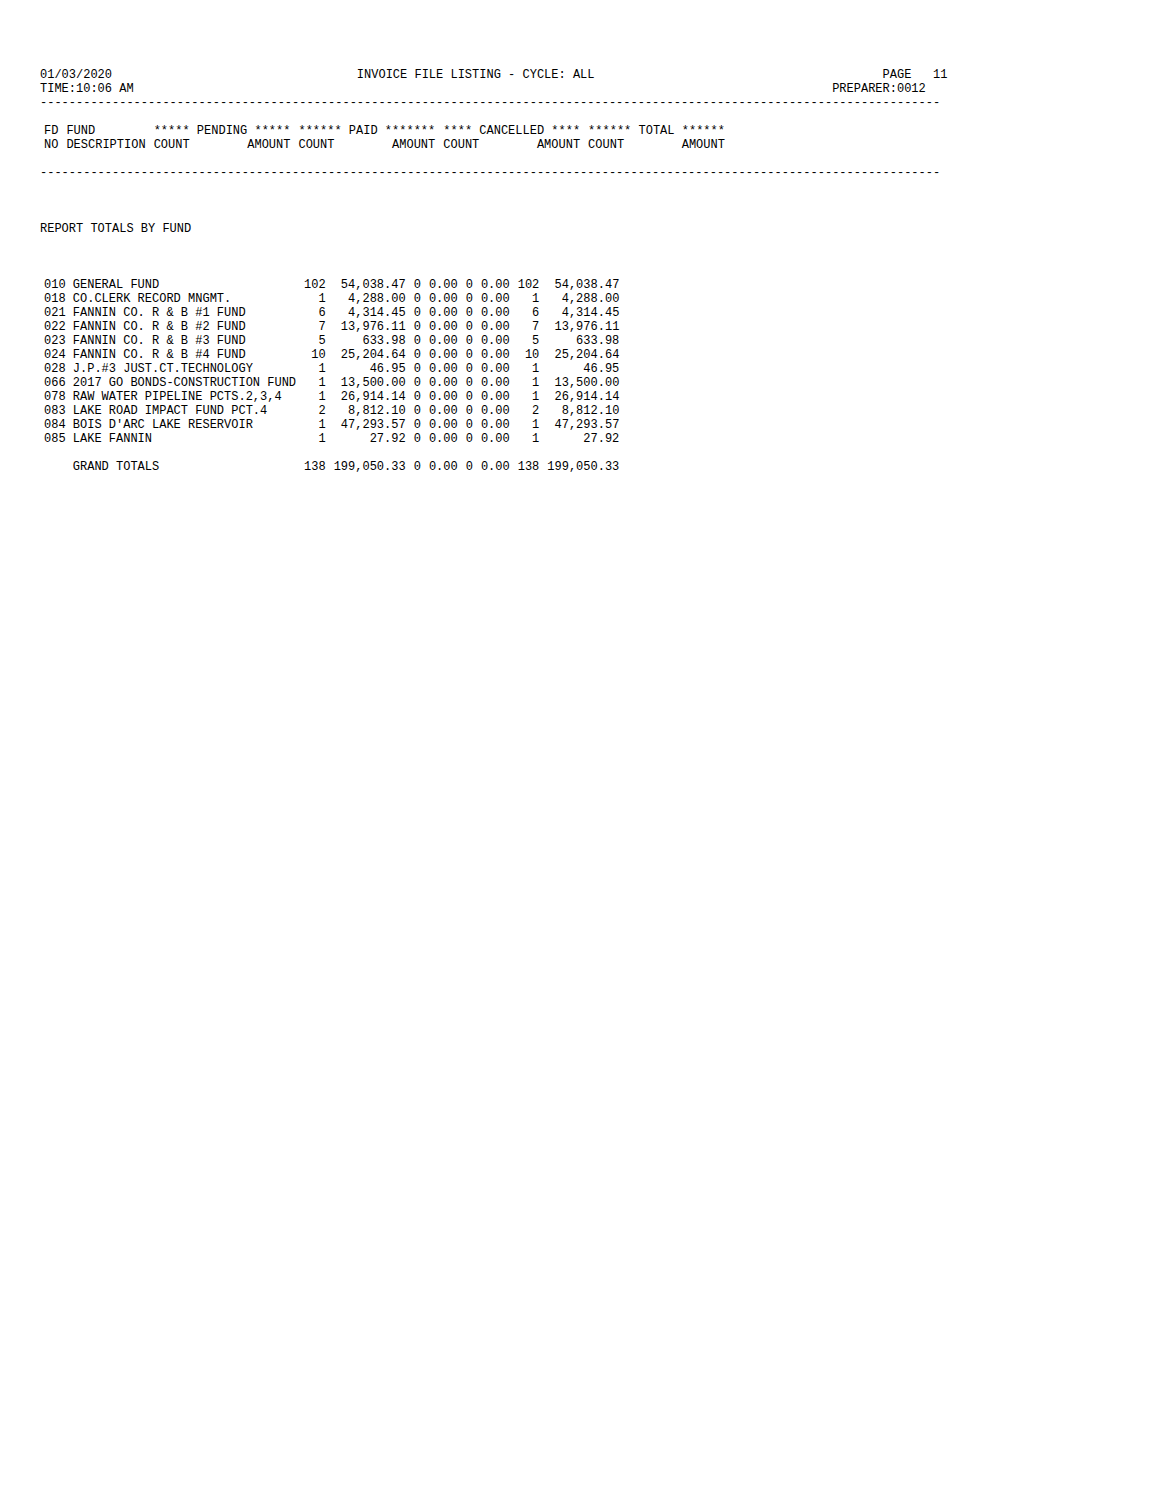01/03/2020 INVOICE FILE LISTING - CYCLE: ALL PAGE 11 TIME:10:06 AM PREPARER:0012 -----------------------------------------------------------------------------------------------------------------------------
| FD | FUND | ***** PENDING ***** | ****** PAID ******* | **** CANCELLED **** | ****** TOTAL ****** |
| NO | DESCRIPTION | COUNT | AMOUNT | COUNT | AMOUNT | COUNT | AMOUNT | COUNT | AMOUNT |
-----------------------------------------------------------------------------------------------------------------------------
REPORT TOTALS BY FUND
| 010 GENERAL FUND | 102 | 54,038.47 | 0 | 0.00 | 0 | 0.00 | 102 | 54,038.47 |
| 018 CO.CLERK RECORD MNGMT. | 1 | 4,288.00 | 0 | 0.00 | 0 | 0.00 | 1 | 4,288.00 |
| 021 FANNIN CO. R & B #1 FUND | 6 | 4,314.45 | 0 | 0.00 | 0 | 0.00 | 6 | 4,314.45 |
| 022 FANNIN CO. R & B #2 FUND | 7 | 13,976.11 | 0 | 0.00 | 0 | 0.00 | 7 | 13,976.11 |
| 023 FANNIN CO. R & B #3 FUND | 5 | 633.98 | 0 | 0.00 | 0 | 0.00 | 5 | 633.98 |
| 024 FANNIN CO. R & B #4 FUND | 10 | 25,204.64 | 0 | 0.00 | 0 | 0.00 | 10 | 25,204.64 |
| 028 J.P.#3 JUST.CT.TECHNOLOGY | 1 | 46.95 | 0 | 0.00 | 0 | 0.00 | 1 | 46.95 |
| 066 2017 GO BONDS-CONSTRUCTION FUND | 1 | 13,500.00 | 0 | 0.00 | 0 | 0.00 | 1 | 13,500.00 |
| 078 RAW WATER PIPELINE PCTS.2,3,4 | 1 | 26,914.14 | 0 | 0.00 | 0 | 0.00 | 1 | 26,914.14 |
| 083 LAKE ROAD IMPACT FUND PCT.4 | 2 | 8,812.10 | 0 | 0.00 | 0 | 0.00 | 2 | 8,812.10 |
| 084 BOIS D'ARC LAKE RESERVOIR | 1 | 47,293.57 | 0 | 0.00 | 0 | 0.00 | 1 | 47,293.57 |
| 085 LAKE FANNIN | 1 | 27.92 | 0 | 0.00 | 0 | 0.00 | 1 | 27.92 |
| GRAND TOTALS | 138 | 199,050.33 | 0 | 0.00 | 0 | 0.00 | 138 | 199,050.33 |